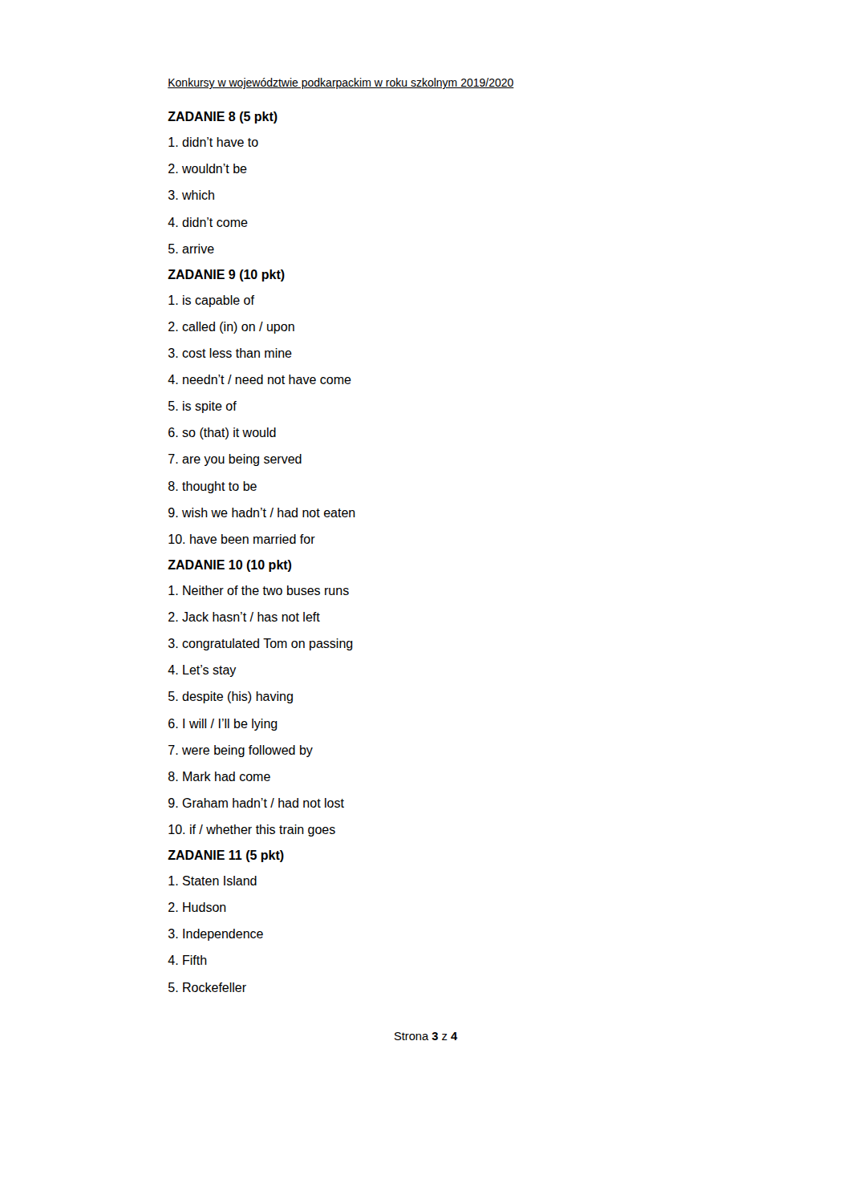Konkursy w województwie podkarpackim w roku szkolnym 2019/2020
ZADANIE 8 (5 pkt)
didn’t have to
wouldn’t be
which
didn’t come
arrive
ZADANIE 9 (10 pkt)
is capable of
called (in) on / upon
cost less than mine
needn’t / need not have come
is spite of
so (that) it would
are you being served
thought to be
wish we hadn’t / had not eaten
have been married for
ZADANIE 10 (10 pkt)
Neither of the two buses runs
Jack hasn’t / has not left
congratulated Tom on passing
Let’s stay
despite (his) having
I will / I’ll be lying
were being followed by
Mark had come
Graham hadn’t / had not lost
if / whether this train goes
ZADANIE 11 (5 pkt)
Staten Island
Hudson
Independence
Fifth
Rockefeller
Strona 3 z 4